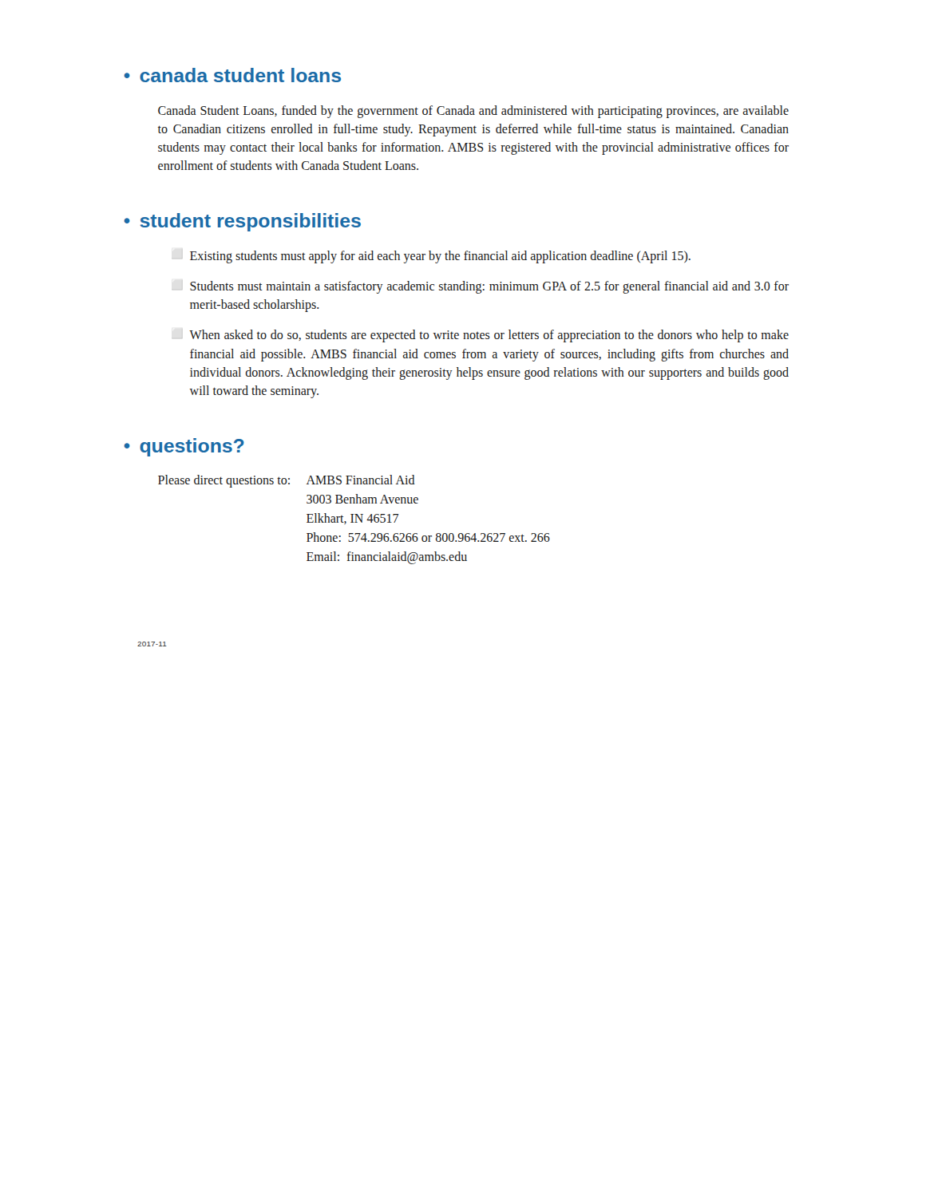canada student loans
Canada Student Loans, funded by the government of Canada and administered with participating provinces, are available to Canadian citizens enrolled in full-time study. Repayment is deferred while full-time status is maintained. Canadian students may contact their local banks for information. AMBS is registered with the provincial administrative offices for enrollment of students with Canada Student Loans.
student responsibilities
Existing students must apply for aid each year by the financial aid application deadline (April 15).
Students must maintain a satisfactory academic standing: minimum GPA of 2.5 for general financial aid and 3.0 for merit-based scholarships.
When asked to do so, students are expected to write notes or letters of appreciation to the donors who help to make financial aid possible. AMBS financial aid comes from a variety of sources, including gifts from churches and individual donors. Acknowledging their generosity helps ensure good relations with our supporters and builds good will toward the seminary.
questions?
Please direct questions to:
AMBS Financial Aid
3003 Benham Avenue
Elkhart, IN 46517
Phone: 574.296.6266 or 800.964.2627 ext. 266
Email: financialaid@ambs.edu
2017-11